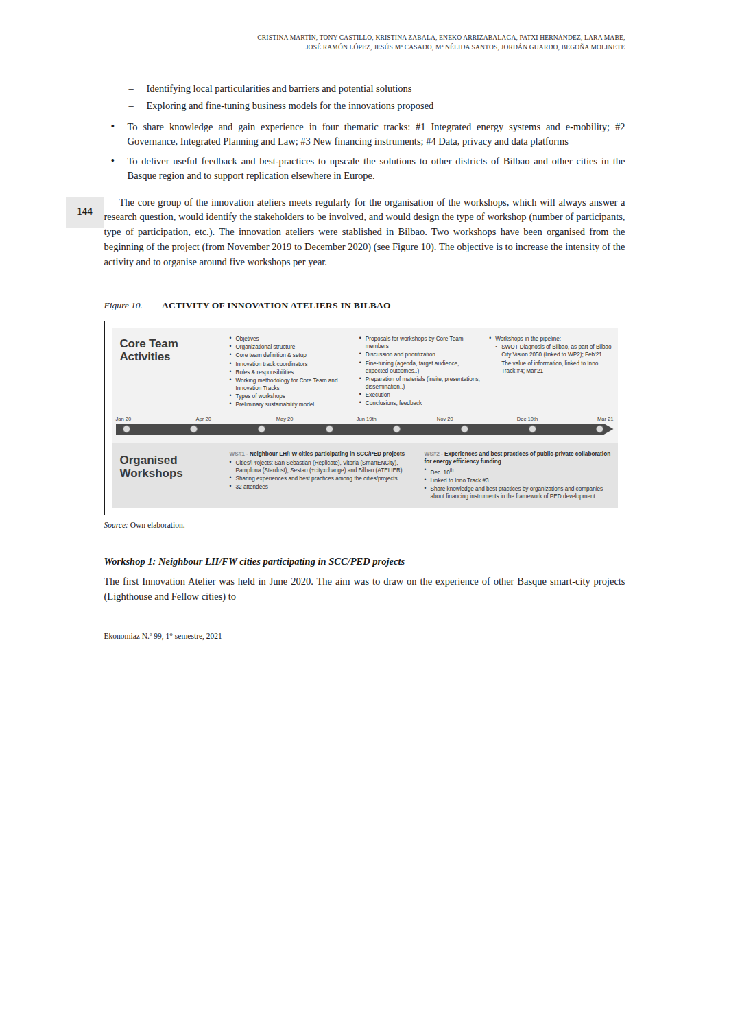Cristina Martín, Tony Castillo, Kristina Zabala, Eneko Arrizabalaga, Patxi Hernández, Lara Mabe,
José Ramón López, Jesús Mª Casado, Mª Nélida Santos, Jordán Guardo, Begoña Molinete
144
Identifying local particularities and barriers and potential solutions
Exploring and fine-tuning business models for the innovations proposed
To share knowledge and gain experience in four thematic tracks: #1 Integrated energy systems and e-mobility; #2 Governance, Integrated Planning and Law; #3 New financing instruments; #4 Data, privacy and data platforms
To deliver useful feedback and best-practices to upscale the solutions to other districts of Bilbao and other cities in the Basque region and to support replication elsewhere in Europe.
The core group of the innovation ateliers meets regularly for the organisation of the workshops, which will always answer a research question, would identify the stakeholders to be involved, and would design the type of workshop (number of participants, type of participation, etc.). The innovation ateliers were stablished in Bilbao. Two workshops have been organised from the beginning of the project (from November 2019 to December 2020) (see Figure 10). The objective is to increase the intensity of the activity and to organise around five workshops per year.
Figure 10. ACTIVITY OF INNOVATION ATELIERS IN BILBAO
Core Team
Activities
Objetives
Organizational structure
Core team definition & setup
Innovation track coordinators
Roles & responsibilities
Working methodology for Core Team and Innovation Tracks
Types of workshops
Preliminary sustainability model
Proposals for workshops by Core Team members
Discussion and prioritization
Fine-tuning (agenda, target audience, expected outcomes..)
Preparation of materials (invite, presentations, dissemination..)
Execution
Conclusions, feedback
Workshops in the pipeline:
SWOT Diagnosis of Bilbao, as part of Bilbao City Vision 2050 (linked to WP2); Feb'21
The value of information, linked to Inno Track #4; Mar'21
Jan 20 Apr 20 May 20 Jun 19th Nov 20 Dec 10th Mar 21
Organised
Workshops
WS#1 - Neighbour LH/FW cities participating in SCC/PED projects
Cities/Projects: San Sebastian (Replicate), Vitoria (SmartENCity), Pamplona (Stardust), Sestao (+cityxchange) and Bilbao (ATELIER)
Sharing experiences and best practices among the cities/projects
32 attendees
WS#2 - Experiences and best practices of public-private collaboration for energy efficiency funding
Dec. 10th
Linked to Inno Track #3
Share knowledge and best practices by organizations and companies about financing instruments in the framework of PED development
Source: Own elaboration.
Workshop 1: Neighbour LH/FW cities participating in SCC/PED projects
The first Innovation Atelier was held in June 2020. The aim was to draw on the experience of other Basque smart-city projects (Lighthouse and Fellow cities) to
Ekonomiaz N.º 99, 1° semestre, 2021